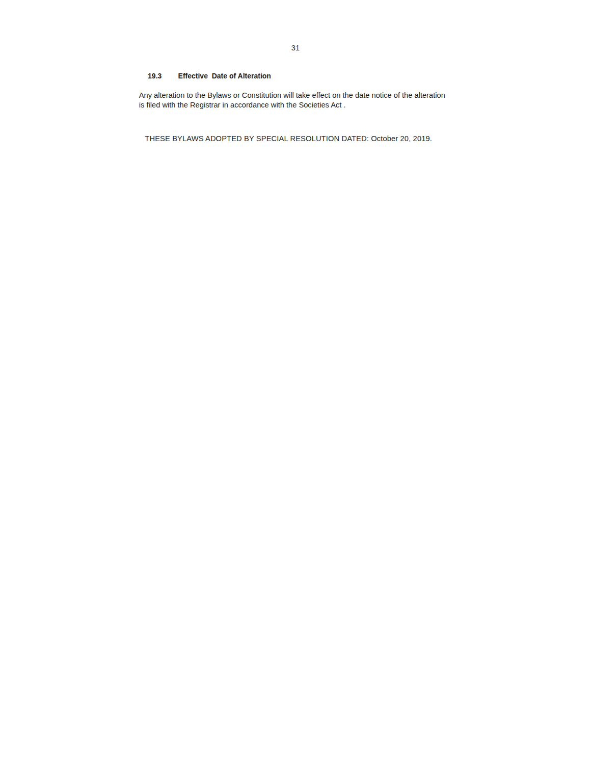31
19.3 Effective Date of Alteration
Any alteration to the Bylaws or Constitution will take effect on the date notice of the alteration is filed with the Registrar in accordance with the Societies Act .
THESE BYLAWS ADOPTED BY SPECIAL RESOLUTION DATED: October 20, 2019.